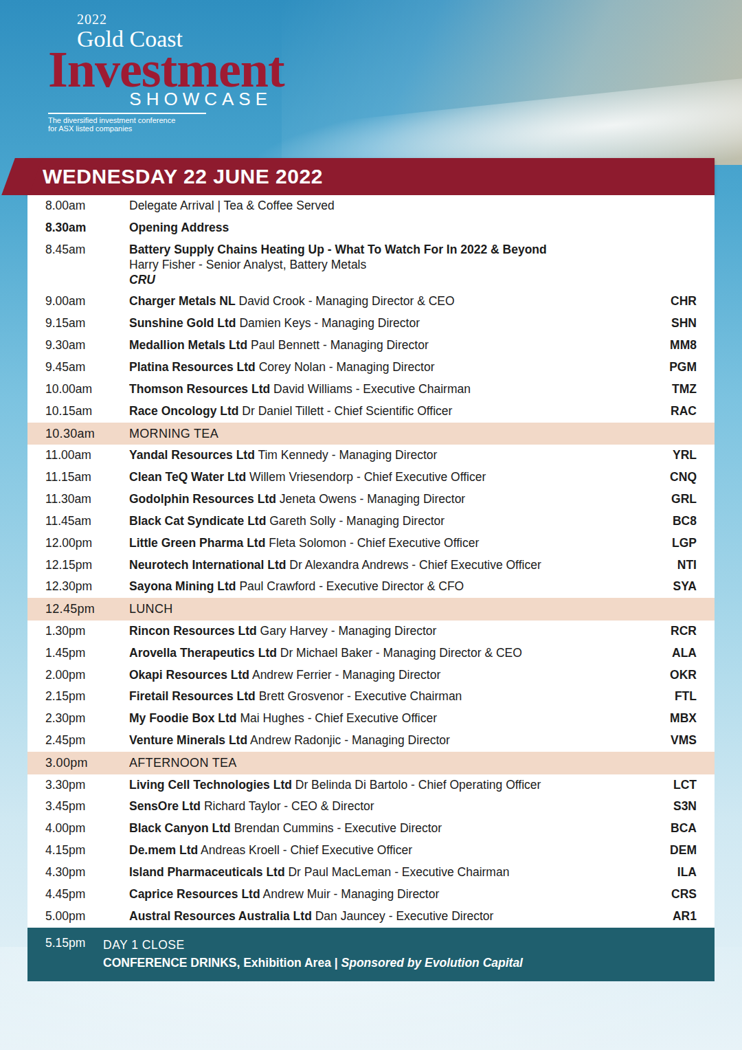2022
Gold Coast
Investment
SHOWCASE
The diversified investment conference
for ASX listed companies
WEDNESDAY 22 JUNE 2022
| 8.00am | Delegate Arrival / Tea & Coffee Served | |
| 8.30am | Opening Address | |
| 8.45am | Battery Supply Chains Heating Up - What To Watch For In 2022 & Beyond Harry Fisher - Senior Analyst, Battery Metals CRU | |
| 9.00am | Charger Metals NL David Crook - Managing Director & CEO | CHR |
| 9.15am | Sunshine Gold Ltd Damien Keys - Managing Director | SHN |
| 9.30am | Medallion Metals Ltd Paul Bennett - Managing Director | MM8 |
| 9.45am | Platina Resources Ltd Corey Nolan - Managing Director | PGM |
| 10.00am | Thomson Resources Ltd David Williams - Executive Chairman | TMZ |
| 10.15am | Race Oncology Ltd Dr Daniel Tillett - Chief Scientific Officer | RAC |
| 10.30am | MORNING TEA | |
| 11.00am | Yandal Resources Ltd Tim Kennedy - Managing Director | YRL |
| 11.15am | Clean TeQ Water Ltd Willem Vriesendorp - Chief Executive Officer | CNQ |
| 11.30am | Godolphin Resources Ltd Jeneta Owens - Managing Director | GRL |
| 11.45am | Black Cat Syndicate Ltd Gareth Solly - Managing Director | BC8 |
| 12.00pm | Little Green Pharma Ltd Fleta Solomon - Chief Executive Officer | LGP |
| 12.15pm | Neurotech International Ltd Dr Alexandra Andrews - Chief Executive Officer | NTI |
| 12.30pm | Sayona Mining Ltd Paul Crawford - Executive Director & CFO | SYA |
| 12.45pm | LUNCH | |
| 1.30pm | Rincon Resources Ltd Gary Harvey - Managing Director | RCR |
| 1.45pm | Arovella Therapeutics Ltd Dr Michael Baker - Managing Director & CEO | ALA |
| 2.00pm | Okapi Resources Ltd Andrew Ferrier - Managing Director | OKR |
| 2.15pm | Firetail Resources Ltd Brett Grosvenor - Executive Chairman | FTL |
| 2.30pm | My Foodie Box Ltd Mai Hughes - Chief Executive Officer | MBX |
| 2.45pm | Venture Minerals Ltd Andrew Radonjic - Managing Director | VMS |
| 3.00pm | AFTERNOON TEA | |
| 3.30pm | Living Cell Technologies Ltd Dr Belinda Di Bartolo - Chief Operating Officer | LCT |
| 3.45pm | SensOre Ltd Richard Taylor - CEO & Director | S3N |
| 4.00pm | Black Canyon Ltd Brendan Cummins - Executive Director | BCA |
| 4.15pm | De.mem Ltd Andreas Kroell - Chief Executive Officer | DEM |
| 4.30pm | Island Pharmaceuticals Ltd Dr Paul MacLeman - Executive Chairman | ILA |
| 4.45pm | Caprice Resources Ltd Andrew Muir - Managing Director | CRS |
| 5.00pm | Austral Resources Australia Ltd Dan Jauncey - Executive Director | AR1 |
5.15pm
DAY 1 CLOSE
CONFERENCE DRINKS, Exhibition Area | Sponsored by Evolution Capital